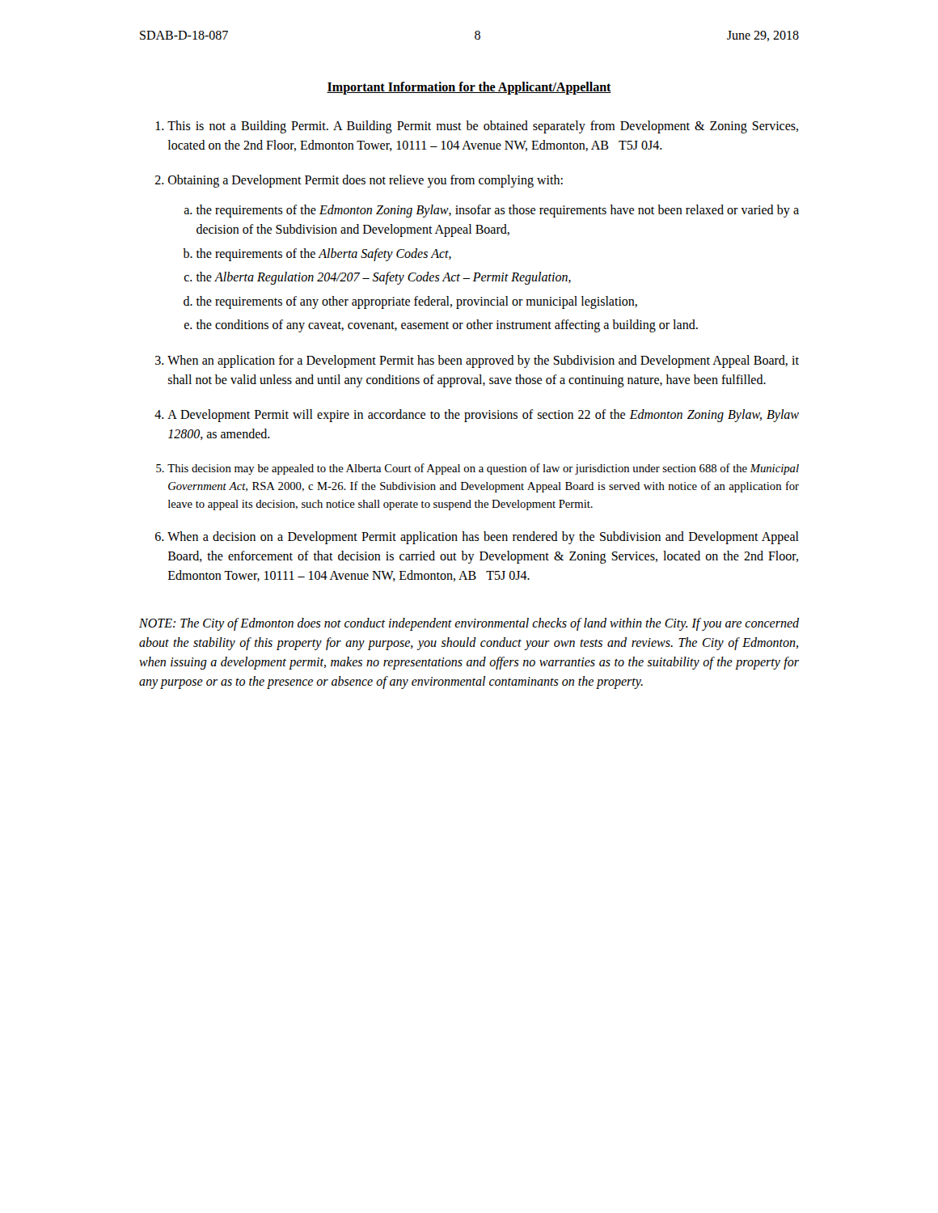SDAB-D-18-087 8 June 29, 2018
Important Information for the Applicant/Appellant
This is not a Building Permit. A Building Permit must be obtained separately from Development & Zoning Services, located on the 2nd Floor, Edmonton Tower, 10111 – 104 Avenue NW, Edmonton, AB T5J 0J4.
Obtaining a Development Permit does not relieve you from complying with:
the requirements of the Edmonton Zoning Bylaw, insofar as those requirements have not been relaxed or varied by a decision of the Subdivision and Development Appeal Board,
the requirements of the Alberta Safety Codes Act,
the Alberta Regulation 204/207 – Safety Codes Act – Permit Regulation,
the requirements of any other appropriate federal, provincial or municipal legislation,
the conditions of any caveat, covenant, easement or other instrument affecting a building or land.
When an application for a Development Permit has been approved by the Subdivision and Development Appeal Board, it shall not be valid unless and until any conditions of approval, save those of a continuing nature, have been fulfilled.
A Development Permit will expire in accordance to the provisions of section 22 of the Edmonton Zoning Bylaw, Bylaw 12800, as amended.
This decision may be appealed to the Alberta Court of Appeal on a question of law or jurisdiction under section 688 of the Municipal Government Act, RSA 2000, c M-26. If the Subdivision and Development Appeal Board is served with notice of an application for leave to appeal its decision, such notice shall operate to suspend the Development Permit.
When a decision on a Development Permit application has been rendered by the Subdivision and Development Appeal Board, the enforcement of that decision is carried out by Development & Zoning Services, located on the 2nd Floor, Edmonton Tower, 10111 – 104 Avenue NW, Edmonton, AB T5J 0J4.
NOTE: The City of Edmonton does not conduct independent environmental checks of land within the City. If you are concerned about the stability of this property for any purpose, you should conduct your own tests and reviews. The City of Edmonton, when issuing a development permit, makes no representations and offers no warranties as to the suitability of the property for any purpose or as to the presence or absence of any environmental contaminants on the property.